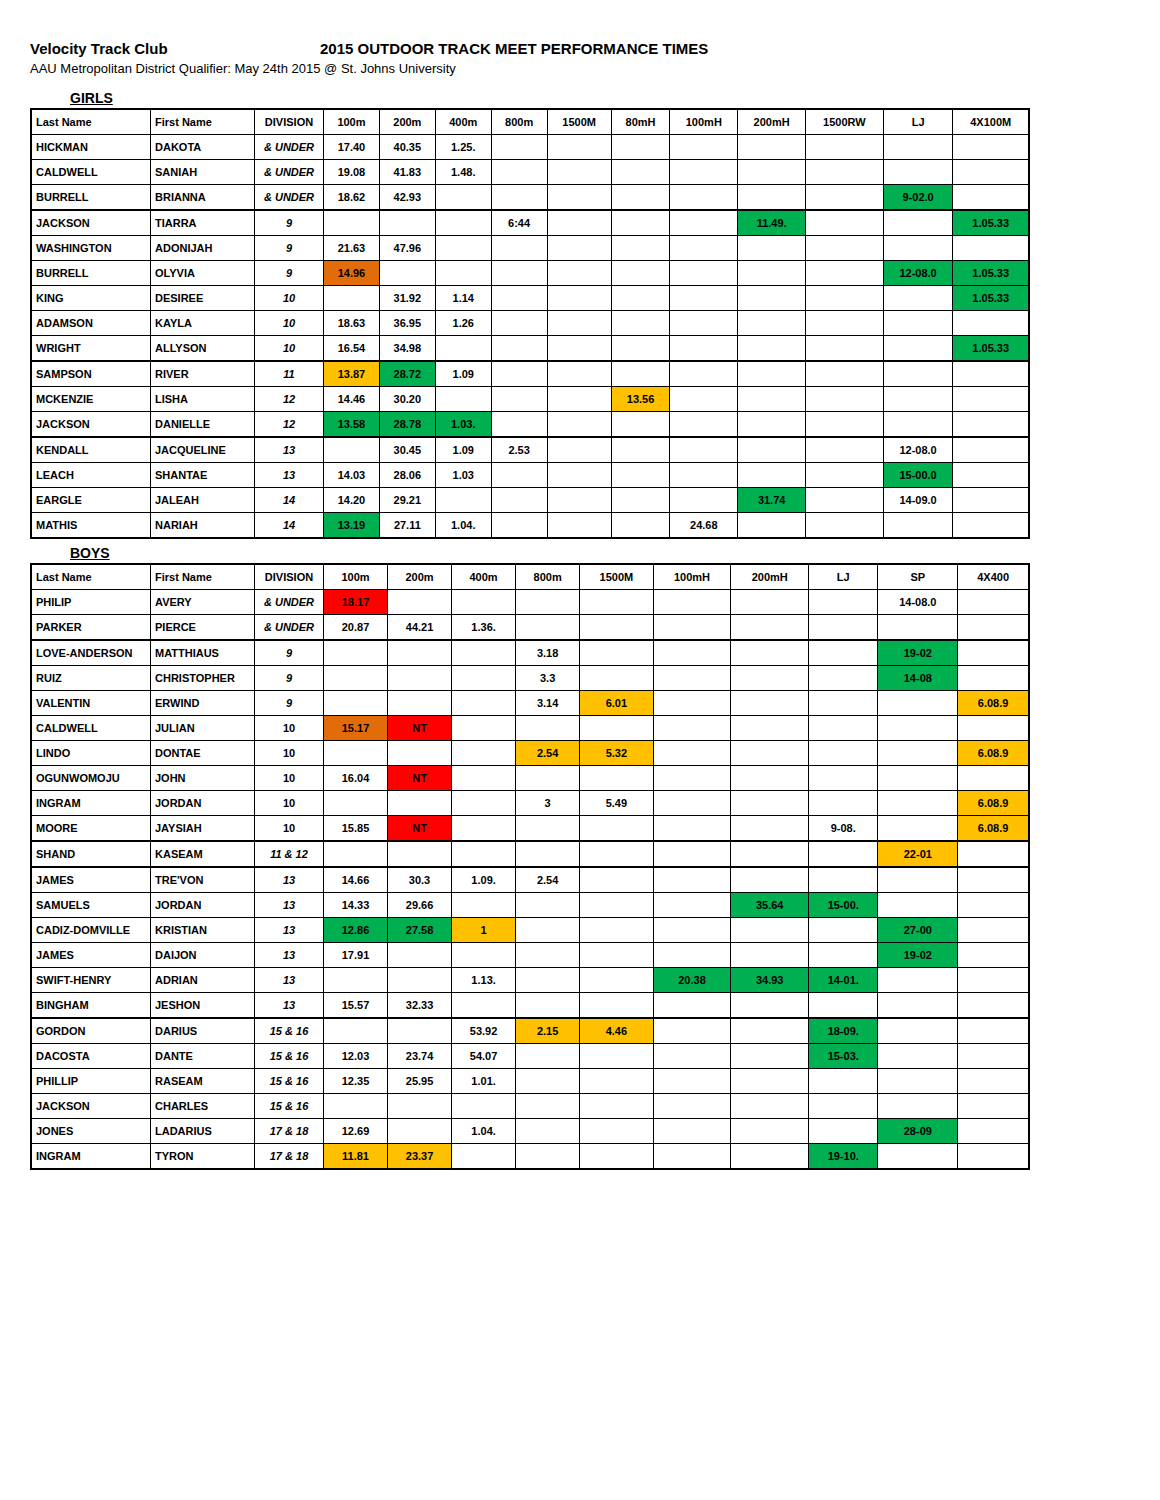Velocity Track Club 2015 OUTDOOR TRACK MEET PERFORMANCE TIMES
AAU Metropolitan District Qualifier: May 24th 2015 @ St. Johns University
GIRLS
| Last Name | First Name | DIVISION | 100m | 200m | 400m | 800m | 1500M | 80mH | 100mH | 200mH | 1500RW | LJ | 4X100M |
| --- | --- | --- | --- | --- | --- | --- | --- | --- | --- | --- | --- | --- | --- |
| HICKMAN | DAKOTA | & UNDER | 17.40 | 40.35 | 1.25. | | | | | | | | |
| CALDWELL | SANIAH | & UNDER | 19.08 | 41.83 | 1.48. | | | | | | | | |
| BURRELL | BRIANNA | & UNDER | 18.62 | 42.93 | | | | | | | | 9-02.0 | |
| JACKSON | TIARRA | 9 | | | | 6:44 | | | | 11.49. | | | 1.05.33 |
| WASHINGTON | ADONIJAH | 9 | 21.63 | 47.96 | | | | | | | | | |
| BURRELL | OLYVIA | 9 | 14.96 | | | | | | | | | 12-08.0 | 1.05.33 |
| KING | DESIREE | 10 | | 31.92 | 1.14 | | | | | | | | 1.05.33 |
| ADAMSON | KAYLA | 10 | 18.63 | 36.95 | 1.26 | | | | | | | | |
| WRIGHT | ALLYSON | 10 | 16.54 | 34.98 | | | | | | | | | 1.05.33 |
| SAMPSON | RIVER | 11 | 13.87 | 28.72 | 1.09 | | | | | | | | |
| MCKENZIE | LISHA | 12 | 14.46 | 30.20 | | | | 13.56 | | | | | |
| JACKSON | DANIELLE | 12 | 13.58 | 28.78 | 1.03. | | | | | | | | |
| KENDALL | JACQUELINE | 13 | | 30.45 | 1.09 | 2.53 | | | | | | 12-08.0 | |
| LEACH | SHANTAE | 13 | 14.03 | 28.06 | 1.03 | | | | | | | 15-00.0 | |
| EARGLE | JALEAH | 14 | 14.20 | 29.21 | | | | | | 31.74 | | 14-09.0 | |
| MATHIS | NARIAH | 14 | 13.19 | 27.11 | 1.04. | | | | 24.68 | | | | |
BOYS
| Last Name | First Name | DIVISION | 100m | 200m | 400m | 800m | 1500M | 100mH | 200mH | LJ | SP | 4X400 |
| --- | --- | --- | --- | --- | --- | --- | --- | --- | --- | --- | --- | --- |
| PHILIP | AVERY | & UNDER | 18.17 | | | | | | | | 14-08.0 | |
| PARKER | PIERCE | & UNDER | 20.87 | 44.21 | 1.36. | | | | | | | |
| LOVE-ANDERSON | MATTHIAUS | 9 | | | | 3.18 | | | | | 19-02 | |
| RUIZ | CHRISTOPHER | 9 | | | | 3.3 | | | | | 14-08 | |
| VALENTIN | ERWIND | 9 | | | | 3.14 | 6.01 | | | | | 6.08.9 |
| CALDWELL | JULIAN | 10 | 15.17 | NT | | | | | | | | |
| LINDO | DONTAE | 10 | | | | 2.54 | 5.32 | | | | | 6.08.9 |
| OGUNWOMOJU | JOHN | 10 | 16.04 | NT | | | | | | | | |
| INGRAM | JORDAN | 10 | | | | 3 | 5.49 | | | | | 6.08.9 |
| MOORE | JAYSIAH | 10 | 15.85 | NT | | | | | | 9-08. | | 6.08.9 |
| SHAND | KASEAM | 11 & 12 | | | | | | | | | 22-01 | |
| JAMES | TRE'VON | 13 | 14.66 | 30.3 | 1.09. | 2.54 | | | | | | |
| SAMUELS | JORDAN | 13 | 14.33 | 29.66 | | | | | 35.64 | 15-00. | | |
| CADIZ-DOMVILLE | KRISTIAN | 13 | 12.86 | 27.58 | 1 | | | | | | 27-00 | |
| JAMES | DAIJON | 13 | 17.91 | | | | | | | | 19-02 | |
| SWIFT-HENRY | ADRIAN | 13 | | | 1.13. | | | 20.38 | 34.93 | 14-01. | | |
| BINGHAM | JESHON | 13 | 15.57 | 32.33 | | | | | | | | |
| GORDON | DARIUS | 15 & 16 | | | 53.92 | 2.15 | 4.46 | | | 18-09. | | |
| DACOSTA | DANTE | 15 & 16 | 12.03 | 23.74 | 54.07 | | | | | 15-03. | | |
| PHILLIP | RASEAM | 15 & 16 | 12.35 | 25.95 | 1.01. | | | | | | | |
| JACKSON | CHARLES | 15 & 16 | | | | | | | | | | |
| JONES | LADARIUS | 17 & 18 | 12.69 | | 1.04. | | | | | | 28-09 | |
| INGRAM | TYRON | 17 & 18 | 11.81 | 23.37 | | | | | | 19-10. | | |